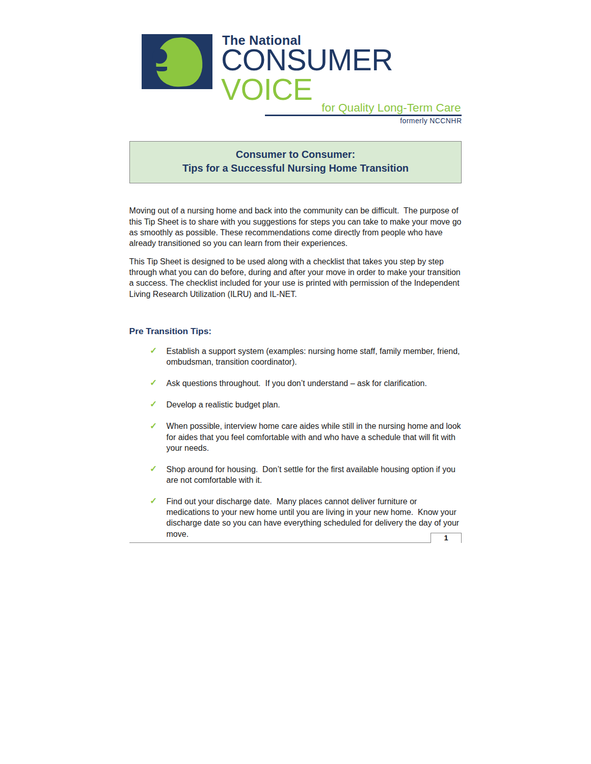The National
CONSUMER VOICE
for Quality Long-Term Care
formerly NCCNHR
Consumer to Consumer:
Tips for a Successful Nursing Home Transition
Moving out of a nursing home and back into the community can be difficult. The purpose of this Tip Sheet is to share with you suggestions for steps you can take to make your move go as smoothly as possible. These recommendations come directly from people who have already transitioned so you can learn from their experiences.
This Tip Sheet is designed to be used along with a checklist that takes you step by step through what you can do before, during and after your move in order to make your transition a success. The checklist included for your use is printed with permission of the Independent Living Research Utilization (ILRU) and IL-NET.
Pre Transition Tips:
Establish a support system (examples: nursing home staff, family member, friend, ombudsman, transition coordinator).
Ask questions throughout. If you don’t understand – ask for clarification.
Develop a realistic budget plan.
When possible, interview home care aides while still in the nursing home and look for aides that you feel comfortable with and who have a schedule that will fit with your needs.
Shop around for housing. Don’t settle for the first available housing option if you are not comfortable with it.
Find out your discharge date. Many places cannot deliver furniture or medications to your new home until you are living in your new home. Know your discharge date so you can have everything scheduled for delivery the day of your move.
1